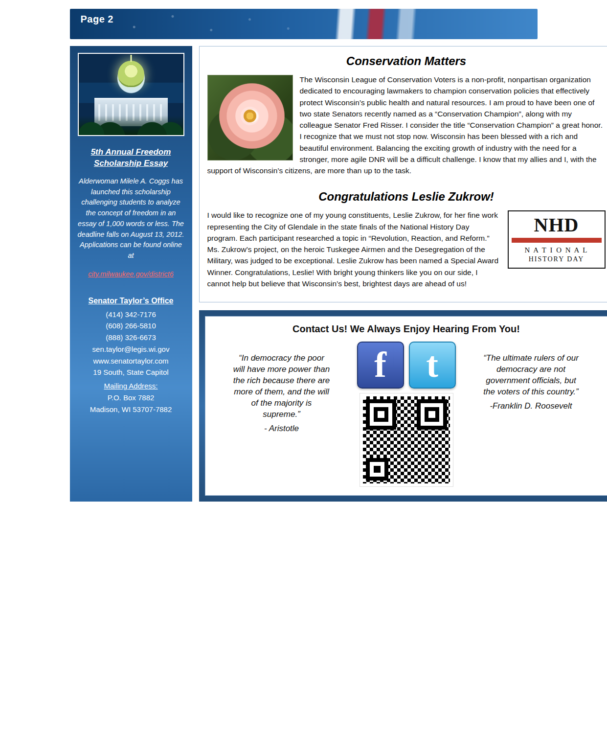Page 2
5th Annual Freedom Scholarship Essay
Alderwoman Milele A. Coggs has launched this scholarship challenging students to analyze the concept of freedom in an essay of 1,000 words or less. The deadline falls on August 13, 2012. Applications can be found online at
city.milwaukee.gov/district6
Senator Taylor’s Office
(414) 342-7176
(608) 266-5810
(888) 326-6673
sen.taylor@legis.wi.gov
www.senatortaylor.com
19 South, State Capitol
Mailing Address:
P.O. Box 7882
Madison, WI 53707-7882
Conservation Matters
The Wisconsin League of Conservation Voters is a non-profit, nonpartisan organization dedicated to encouraging lawmakers to champion conservation policies that effectively protect Wisconsin’s public health and natural resources. I am proud to have been one of two state Senators recently named as a “Conservation Champion”, along with my colleague Senator Fred Risser. I consider the title “Conservation Champion” a great honor. I recognize that we must not stop now. Wisconsin has been blessed with a rich and beautiful environment. Balancing the exciting growth of industry with the need for a stronger, more agile DNR will be a difficult challenge. I know that my allies and I, with the support of Wisconsin’s citizens, are more than up to the task.
Congratulations Leslie Zukrow!
NHD
N A T I O N A L
HISTORY DAY
I would like to recognize one of my young constituents, Leslie Zukrow, for her fine work representing the City of Glendale in the state finals of the National History Day program. Each participant researched a topic in “Revolution, Reaction, and Reform.” Ms. Zukrow’s project, on the heroic Tuskegee Airmen and the Desegregation of the Military, was judged to be exceptional. Leslie Zukrow has been named a Special Award Winner. Congratulations, Leslie! With bright young thinkers like you on our side, I cannot help but believe that Wisconsin’s best, brightest days are ahead of us!
Contact Us! We Always Enjoy Hearing From You!
“In democracy the poor will have more power than the rich because there are more of them, and the will of the majority is supreme.” - Aristotle
“The ultimate rulers of our democracy are not government officials, but the voters of this country.” -Franklin D. Roosevelt